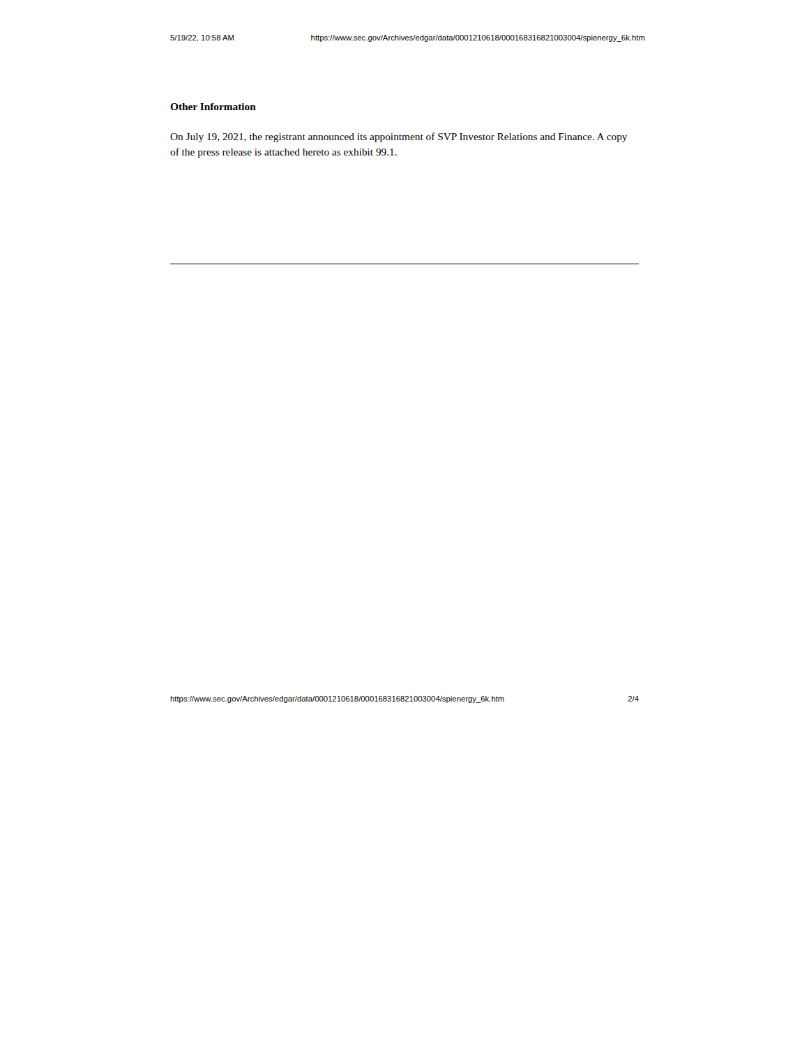5/19/22, 10:58 AM https://www.sec.gov/Archives/edgar/data/0001210618/000168316821003004/spienergy_6k.htm
Other Information
On July 19, 2021, the registrant announced its appointment of SVP Investor Relations and Finance. A copy of the press release is attached hereto as exhibit 99.1.
https://www.sec.gov/Archives/edgar/data/0001210618/000168316821003004/spienergy_6k.htm 2/4